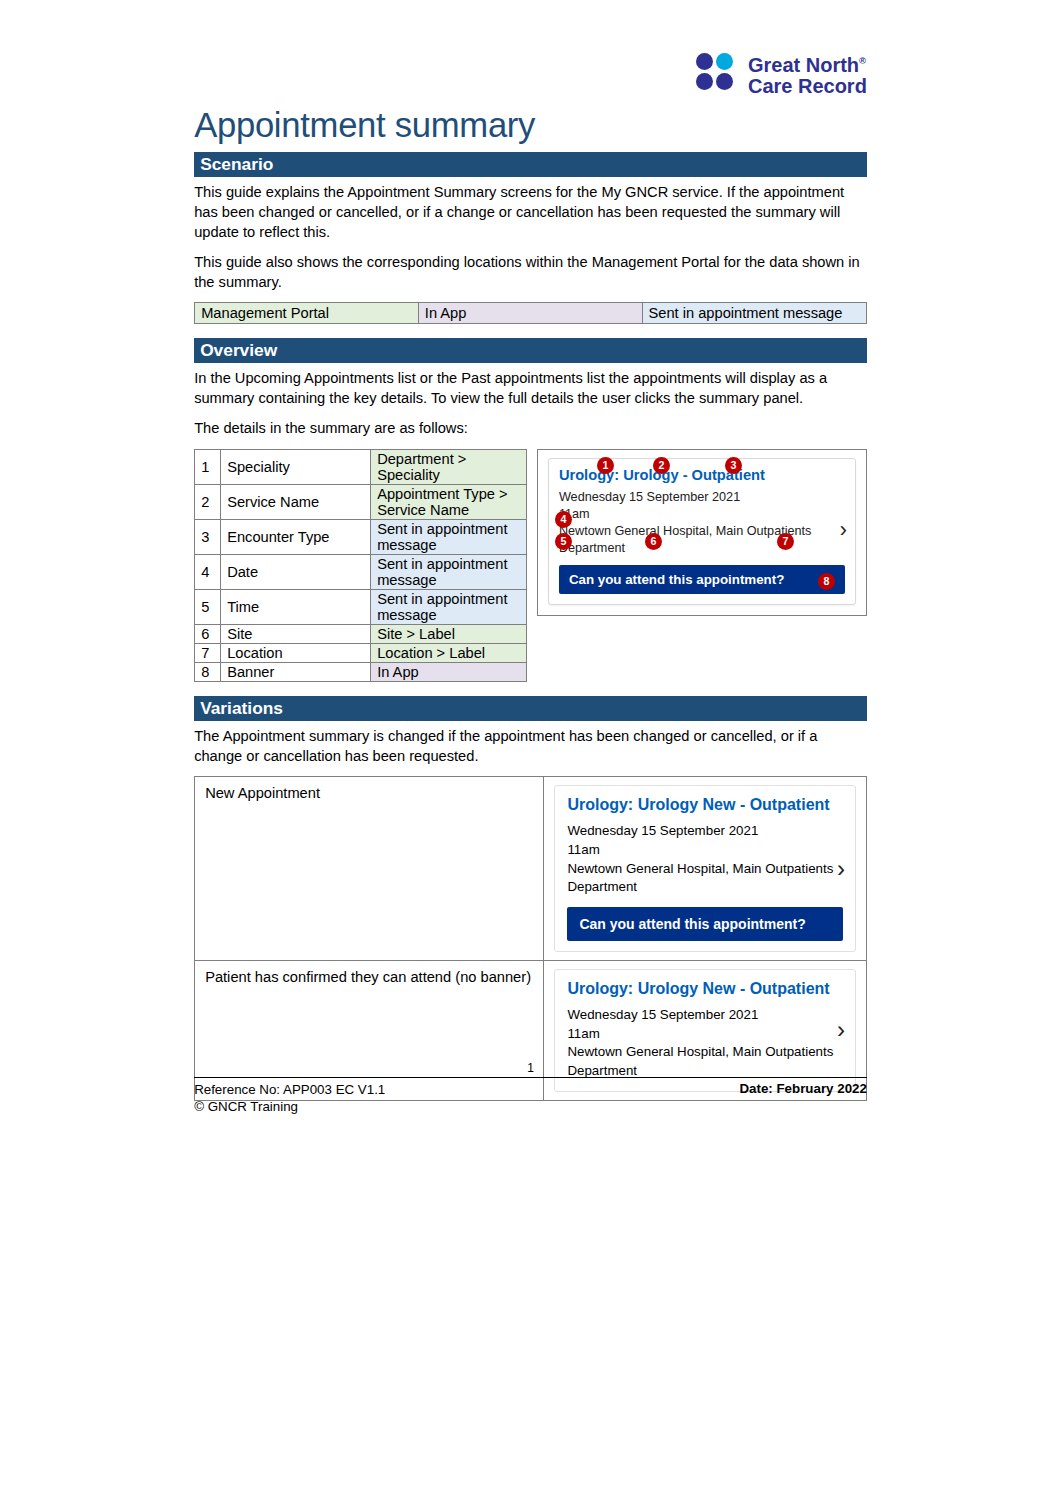Great North®
Care Record
Appointment summary
Scenario
This guide explains the Appointment Summary screens for the My GNCR service. If the appointment has been changed or cancelled, or if a change or cancellation has been requested the summary will update to reflect this.
This guide also shows the corresponding locations within the Management Portal for the data shown in the summary.
| Management Portal | In App | Sent in appointment message |
Overview
In the Upcoming Appointments list or the Past appointments list the appointments will display as a summary containing the key details. To view the full details the user clicks the summary panel.
The details in the summary are as follows:
| 1 | Speciality | Department > Speciality |
| 2 | Service Name | Appointment Type > Service Name |
| 3 | Encounter Type | Sent in appointment message |
| 4 | Date | Sent in appointment message |
| 5 | Time | Sent in appointment message |
| 6 | Site | Site > Label |
| 7 | Location | Location > Label |
| 8 | Banner | In App |
1 2 3 4 5 6 7
Urology: Urology - Outpatient
Wednesday 15 September 2021
11am
Newtown General Hospital, Main Outpatients Department
›
Can you attend this appointment? 8
Variations
The Appointment summary is changed if the appointment has been changed or cancelled, or if a change or cancellation has been requested.
| New Appointment | Urology: Urology New - Outpatient Wednesday 15 September 2021 11am Newtown General Hospital, Main Outpatients Department › Can you attend this appointment? |
| Patient has confirmed they can attend (no banner) | Urology: Urology New - Outpatient Wednesday 15 September 2021 11am Newtown General Hospital, Main Outpatients Department › |
1
Reference No: APP003 EC V1.1
© GNCR Training
Date: February 2022